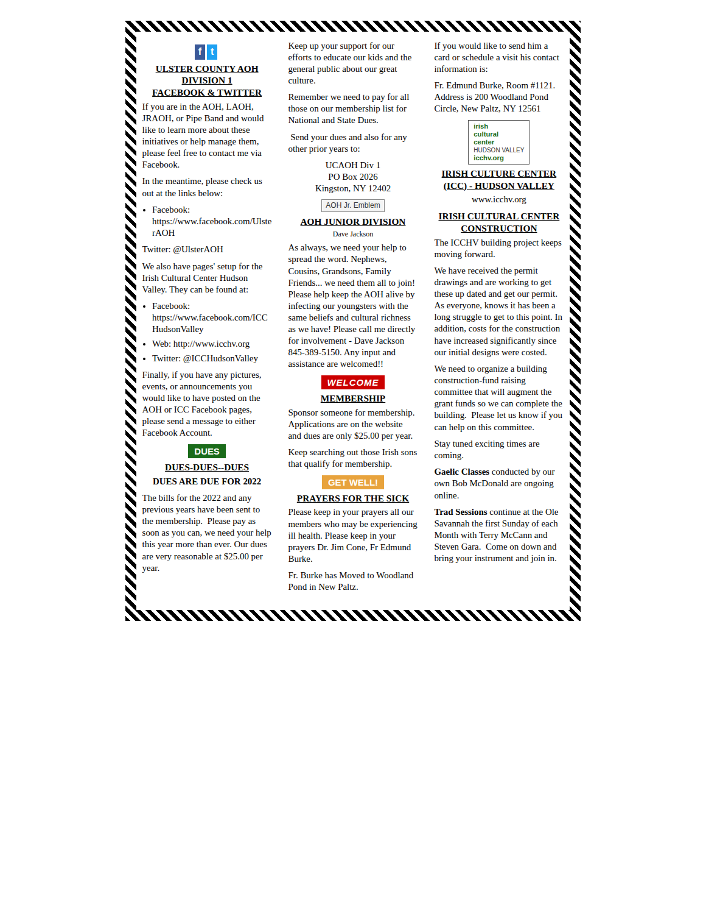ft
ULSTER COUNTY AOH
DIVISION 1
FACEBOOK & TWITTER
If you are in the AOH, LAOH, JRAOH, or Pipe Band and would like to learn more about these initiatives or help manage them, please feel free to contact me via Facebook.
In the meantime, please check us out at the links below:
Facebook: https://www.facebook.com/UlsterAOH
Twitter: @UlsterAOH
We also have pages' setup for the Irish Cultural Center Hudson Valley. They can be found at:
Facebook: https://www.facebook.com/ICCHudsonValley
Web: http://www.icchv.org
Twitter: @ICCHudsonValley
Finally, if you have any pictures, events, or announcements you would like to have posted on the AOH or ICC Facebook pages, please send a message to either Facebook Account.
DUES
DUES-DUES--DUES
DUES ARE DUE FOR 2022
The bills for the 2022 and any previous years have been sent to the membership. Please pay as soon as you can, we need your help this year more than ever. Our dues are very reasonable at $25.00 per year.
Keep up your support for our efforts to educate our kids and the general public about our great culture.
Remember we need to pay for all those on our membership list for National and State Dues.
Send your dues and also for any other prior years to:
UCAOH Div 1
PO Box 2026
Kingston, NY 12402
AOH Jr. Emblem
AOH JUNIOR DIVISION
Dave Jackson
As always, we need your help to spread the word. Nephews, Cousins, Grandsons, Family Friends... we need them all to join! Please help keep the AOH alive by infecting our youngsters with the same beliefs and cultural richness as we have! Please call me directly for involvement - Dave Jackson 845-389-5150. Any input and assistance are welcomed!!
WELCOME
MEMBERSHIP
Sponsor someone for membership. Applications are on the website and dues are only $25.00 per year.
Keep searching out those Irish sons that qualify for membership.
GET WELL!
PRAYERS FOR THE SICK
Please keep in your prayers all our members who may be experiencing ill health. Please keep in your prayers Dr. Jim Cone, Fr Edmund Burke.
Fr. Burke has Moved to Woodland Pond in New Paltz.
If you would like to send him a card or schedule a visit his contact information is:
Fr. Edmund Burke, Room #1121. Address is 200 Woodland Pond Circle, New Paltz, NY 12561
irish
cultural
center
HUDSON VALLEY
icchv.org
IRISH CULTURE CENTER
(ICC) - HUDSON VALLEY
www.icchv.org
IRISH CULTURAL CENTER
CONSTRUCTION
The ICCHV building project keeps moving forward.
We have received the permit drawings and are working to get these up dated and get our permit. As everyone, knows it has been a long struggle to get to this point. In addition, costs for the construction have increased significantly since our initial designs were costed.
We need to organize a building construction-fund raising committee that will augment the grant funds so we can complete the building. Please let us know if you can help on this committee.
Stay tuned exciting times are coming.
Gaelic Classes conducted by our own Bob McDonald are ongoing online.
Trad Sessions continue at the Ole Savannah the first Sunday of each Month with Terry McCann and Steven Gara. Come on down and bring your instrument and join in.